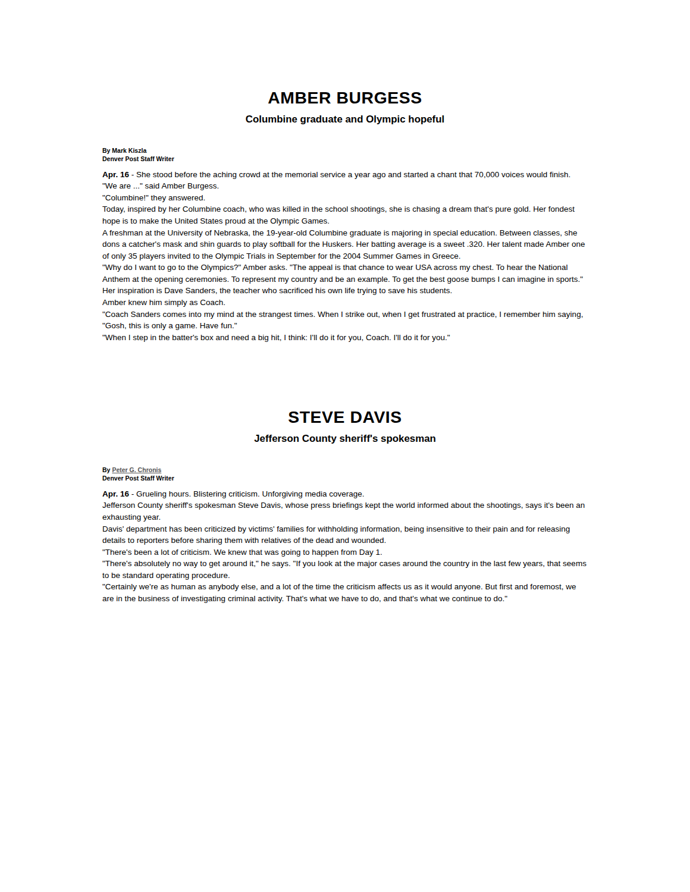AMBER BURGESS
Columbine graduate and Olympic hopeful
By Mark Kiszla
Denver Post Staff Writer
Apr. 16 - She stood before the aching crowd at the memorial service a year ago and started a chant that 70,000 voices would finish.
"We are ..." said Amber Burgess.
"Columbine!" they answered.
Today, inspired by her Columbine coach, who was killed in the school shootings, she is chasing a dream that's pure gold. Her fondest hope is to make the United States proud at the Olympic Games.
A freshman at the University of Nebraska, the 19-year-old Columbine graduate is majoring in special education. Between classes, she dons a catcher's mask and shin guards to play softball for the Huskers. Her batting average is a sweet .320. Her talent made Amber one of only 35 players invited to the Olympic Trials in September for the 2004 Summer Games in Greece.
"Why do I want to go to the Olympics?" Amber asks. "The appeal is that chance to wear USA across my chest. To hear the National Anthem at the opening ceremonies. To represent my country and be an example. To get the best goose bumps I can imagine in sports." Her inspiration is Dave Sanders, the teacher who sacrificed his own life trying to save his students.
Amber knew him simply as Coach.
"Coach Sanders comes into my mind at the strangest times. When I strike out, when I get frustrated at practice, I remember him saying, "Gosh, this is only a game. Have fun."
"When I step in the batter's box and need a big hit, I think: I'll do it for you, Coach. I'll do it for you."
STEVE DAVIS
Jefferson County sheriff's spokesman
By Peter G. Chronis
Denver Post Staff Writer
Apr. 16 - Grueling hours. Blistering criticism. Unforgiving media coverage.
Jefferson County sheriff's spokesman Steve Davis, whose press briefings kept the world informed about the shootings, says it's been an exhausting year.
Davis' department has been criticized by victims' families for withholding information, being insensitive to their pain and for releasing details to reporters before sharing them with relatives of the dead and wounded.
"There's been a lot of criticism. We knew that was going to happen from Day 1.
"There's absolutely no way to get around it," he says. "If you look at the major cases around the country in the last few years, that seems to be standard operating procedure.
"Certainly we're as human as anybody else, and a lot of the time the criticism affects us as it would anyone. But first and foremost, we are in the business of investigating criminal activity. That's what we have to do, and that's what we continue to do."